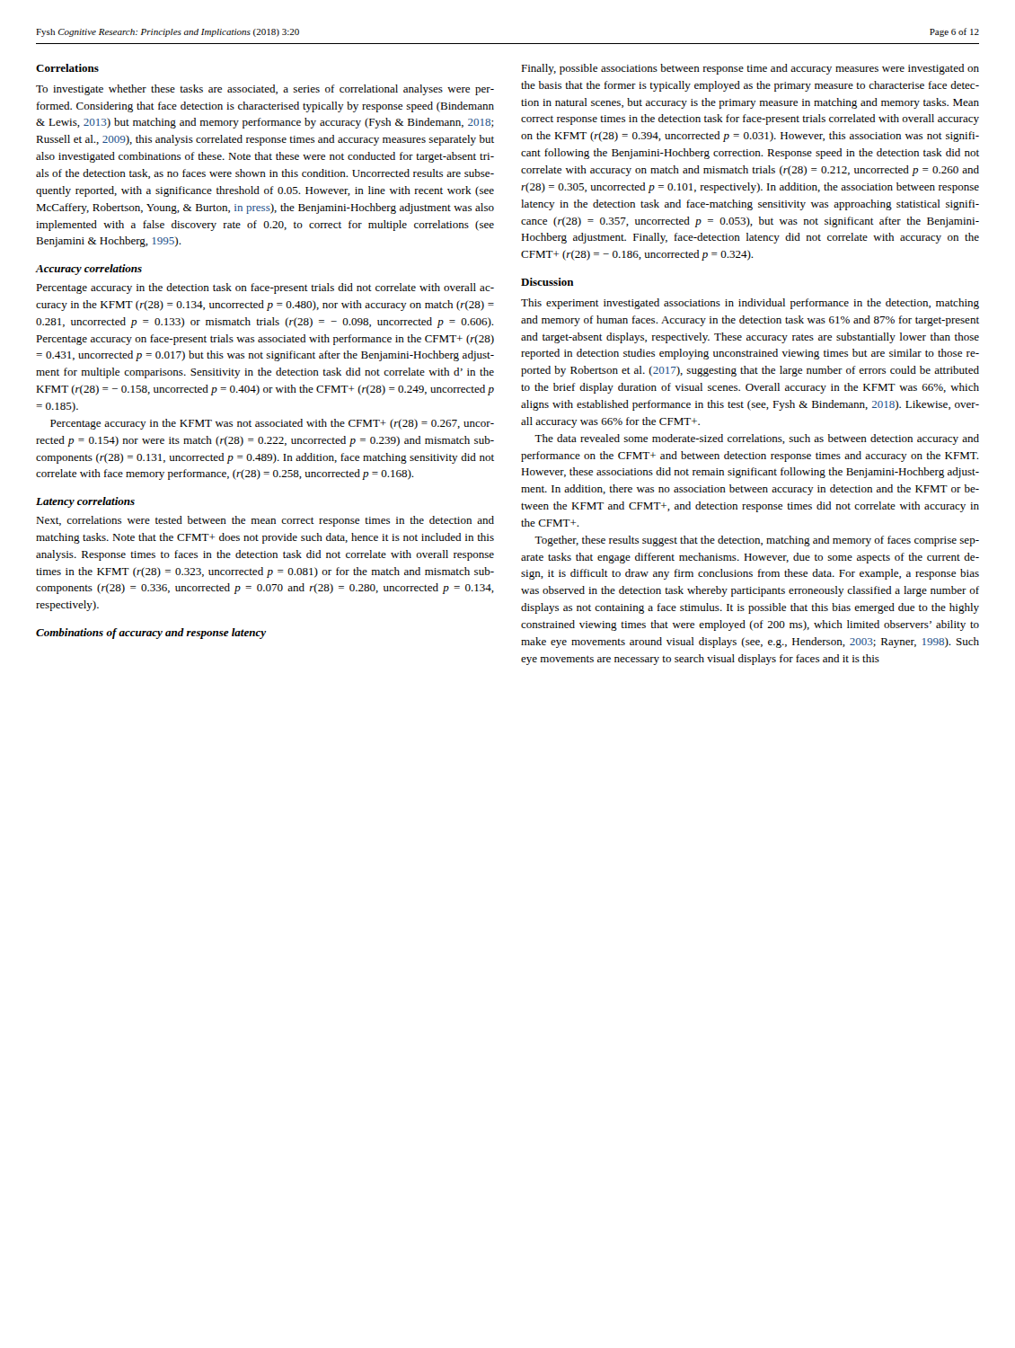Fysh Cognitive Research: Principles and Implications (2018) 3:20
Page 6 of 12
Correlations
To investigate whether these tasks are associated, a series of correlational analyses were performed. Considering that face detection is characterised typically by response speed (Bindemann & Lewis, 2013) but matching and memory performance by accuracy (Fysh & Bindemann, 2018; Russell et al., 2009), this analysis correlated response times and accuracy measures separately but also investigated combinations of these. Note that these were not conducted for target-absent trials of the detection task, as no faces were shown in this condition. Uncorrected results are subsequently reported, with a significance threshold of 0.05. However, in line with recent work (see McCaffery, Robertson, Young, & Burton, in press), the Benjamini-Hochberg adjustment was also implemented with a false discovery rate of 0.20, to correct for multiple correlations (see Benjamini & Hochberg, 1995).
Accuracy correlations
Percentage accuracy in the detection task on face-present trials did not correlate with overall accuracy in the KFMT (r(28) = 0.134, uncorrected p = 0.480), nor with accuracy on match (r(28) = 0.281, uncorrected p = 0.133) or mismatch trials (r(28) = − 0.098, uncorrected p = 0.606). Percentage accuracy on face-present trials was associated with performance in the CFMT+ (r(28) = 0.431, uncorrected p = 0.017) but this was not significant after the Benjamini-Hochberg adjustment for multiple comparisons. Sensitivity in the detection task did not correlate with d’ in the KFMT (r(28) = − 0.158, uncorrected p = 0.404) or with the CFMT+ (r(28) = 0.249, uncorrected p = 0.185).
Percentage accuracy in the KFMT was not associated with the CFMT+ (r(28) = 0.267, uncorrected p = 0.154) nor were its match (r(28) = 0.222, uncorrected p = 0.239) and mismatch subcomponents (r(28) = 0.131, uncorrected p = 0.489). In addition, face matching sensitivity did not correlate with face memory performance, (r(28) = 0.258, uncorrected p = 0.168).
Latency correlations
Next, correlations were tested between the mean correct response times in the detection and matching tasks. Note that the CFMT+ does not provide such data, hence it is not included in this analysis. Response times to faces in the detection task did not correlate with overall response times in the KFMT (r(28) = 0.323, uncorrected p = 0.081) or for the match and mismatch subcomponents (r(28) = 0.336, uncorrected p = 0.070 and r(28) = 0.280, uncorrected p = 0.134, respectively).
Combinations of accuracy and response latency
Finally, possible associations between response time and accuracy measures were investigated on the basis that the former is typically employed as the primary measure to characterise face detection in natural scenes, but accuracy is the primary measure in matching and memory tasks. Mean correct response times in the detection task for face-present trials correlated with overall accuracy on the KFMT (r(28) = 0.394, uncorrected p = 0.031). However, this association was not significant following the Benjamini-Hochberg correction. Response speed in the detection task did not correlate with accuracy on match and mismatch trials (r(28) = 0.212, uncorrected p = 0.260 and r(28) = 0.305, uncorrected p = 0.101, respectively). In addition, the association between response latency in the detection task and face-matching sensitivity was approaching statistical significance (r(28) = 0.357, uncorrected p = 0.053), but was not significant after the Benjamini-Hochberg adjustment. Finally, face-detection latency did not correlate with accuracy on the CFMT+ (r(28) = − 0.186, uncorrected p = 0.324).
Discussion
This experiment investigated associations in individual performance in the detection, matching and memory of human faces. Accuracy in the detection task was 61% and 87% for target-present and target-absent displays, respectively. These accuracy rates are substantially lower than those reported in detection studies employing unconstrained viewing times but are similar to those reported by Robertson et al. (2017), suggesting that the large number of errors could be attributed to the brief display duration of visual scenes. Overall accuracy in the KFMT was 66%, which aligns with established performance in this test (see, Fysh & Bindemann, 2018). Likewise, overall accuracy was 66% for the CFMT+.
The data revealed some moderate-sized correlations, such as between detection accuracy and performance on the CFMT+ and between detection response times and accuracy on the KFMT. However, these associations did not remain significant following the Benjamini-Hochberg adjustment. In addition, there was no association between accuracy in detection and the KFMT or between the KFMT and CFMT+, and detection response times did not correlate with accuracy in the CFMT+.
Together, these results suggest that the detection, matching and memory of faces comprise separate tasks that engage different mechanisms. However, due to some aspects of the current design, it is difficult to draw any firm conclusions from these data. For example, a response bias was observed in the detection task whereby participants erroneously classified a large number of displays as not containing a face stimulus. It is possible that this bias emerged due to the highly constrained viewing times that were employed (of 200 ms), which limited observers’ ability to make eye movements around visual displays (see, e.g., Henderson, 2003; Rayner, 1998). Such eye movements are necessary to search visual displays for faces and it is this